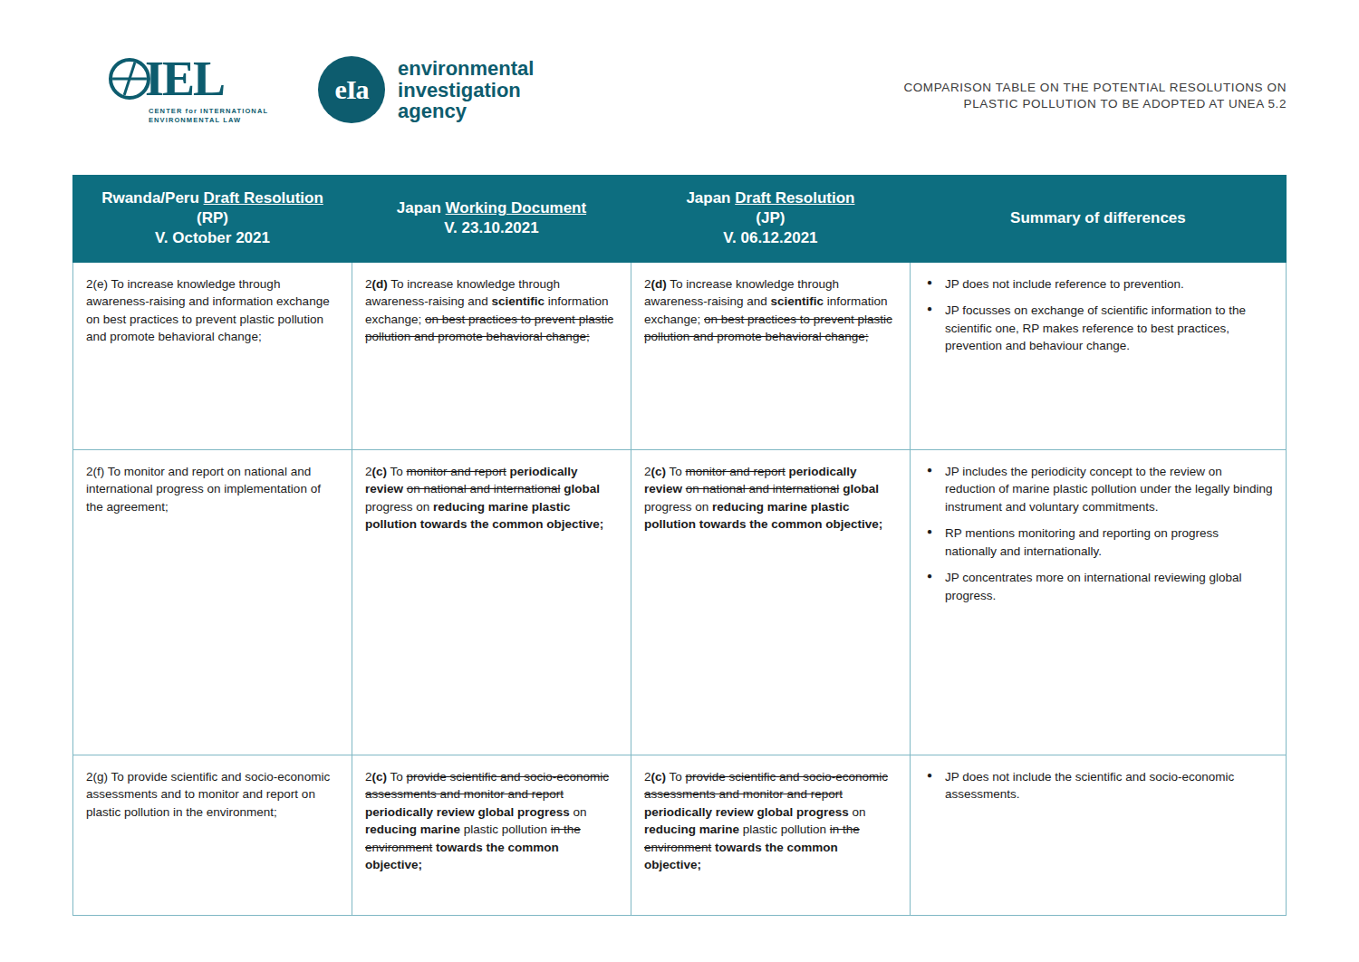IEL
CENTER for INTERNATIONAL ENVIRONMENTAL LAW
eIa
environmental investigation agency
COMPARISON TABLE ON THE POTENTIAL RESOLUTIONS ON PLASTIC POLLUTION TO BE ADOPTED AT UNEA 5.2
| Rwanda/Peru Draft Resolution (RP) V. October 2021 | Japan Working Document V. 23.10.2021 | Japan Draft Resolution (JP) V. 06.12.2021 | Summary of differences |
| --- | --- | --- | --- |
| 2(e) To increase knowledge through awareness-raising and information exchange on best practices to prevent plastic pollution and promote behavioral change; | 2 (d) To increase knowledge through awareness-raising and scientific information exchange; on best practices to prevent plastic pollution and promote behavioral change; | 2 (d) To increase knowledge through awareness-raising and scientific information exchange; on best practices to prevent plastic pollution and promote behavioral change; | JP does not include reference to prevention. JP focusses on exchange of scientific information to the scientific one, RP makes reference to best practices, prevention and behaviour change. |
| 2(f) To monitor and report on national and international progress on implementation of the agreement; | 2 (c) To monitor and report periodically review on national and international global progress on reducing marine plastic pollution towards the common objective; | 2 (c) To monitor and report periodically review on national and international global progress on reducing marine plastic pollution towards the common objective; | JP includes the periodicity concept to the review on reduction of marine plastic pollution under the legally binding instrument and voluntary commitments. RP mentions monitoring and reporting on progress nationally and internationally. JP concentrates more on international reviewing global progress. |
| 2(g) To provide scientific and socio-economic assessments and to monitor and report on plastic pollution in the environment; | 2 (c) To provide scientific and socio-economic assessments and monitor and report periodically review global progress on reducing marine plastic pollution in the environment towards the common objective; | 2 (c) To provide scientific and socio-economic assessments and monitor and report periodically review global progress on reducing marine plastic pollution in the environment towards the common objective; | JP does not include the scientific and socio-economic assessments. |